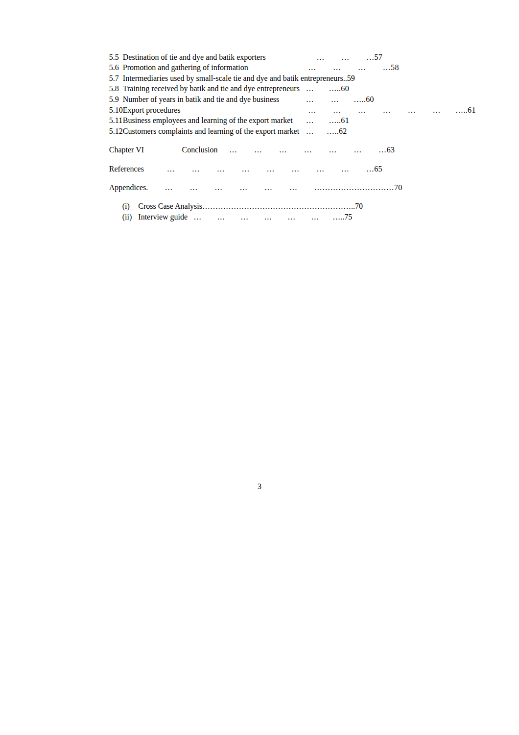| 5.5 | Destination of tie and dye and batik exporters | … … …57 |
| 5.6 | Promotion and gathering of information | … … … …58 |
| 5.7 | Intermediaries used by small-scale tie and dye and batik entrepreneurs..59 |
| 5.8 | Training received by batik and tie and dye entrepreneurs | … …..60 |
| 5.9 | Number of years in batik and tie and dye business | … … …..60 |
| 5.10 | Export procedures | … … … … … … …..61 |
| 5.11 | Business employees and learning of the export market | … …..61 |
| 5.12 | Customers complaints and learning of the export market | … …..62 |
| Chapter VI | Conclusion | … … … … … … …63 |
| References | … … … … … … … … …65 |
| Appendices. | … … … … … … …………………………70 |
(i) Cross Case Analysis…………………………………………………..70
(ii) Interview guide … … … … … … …..75
3